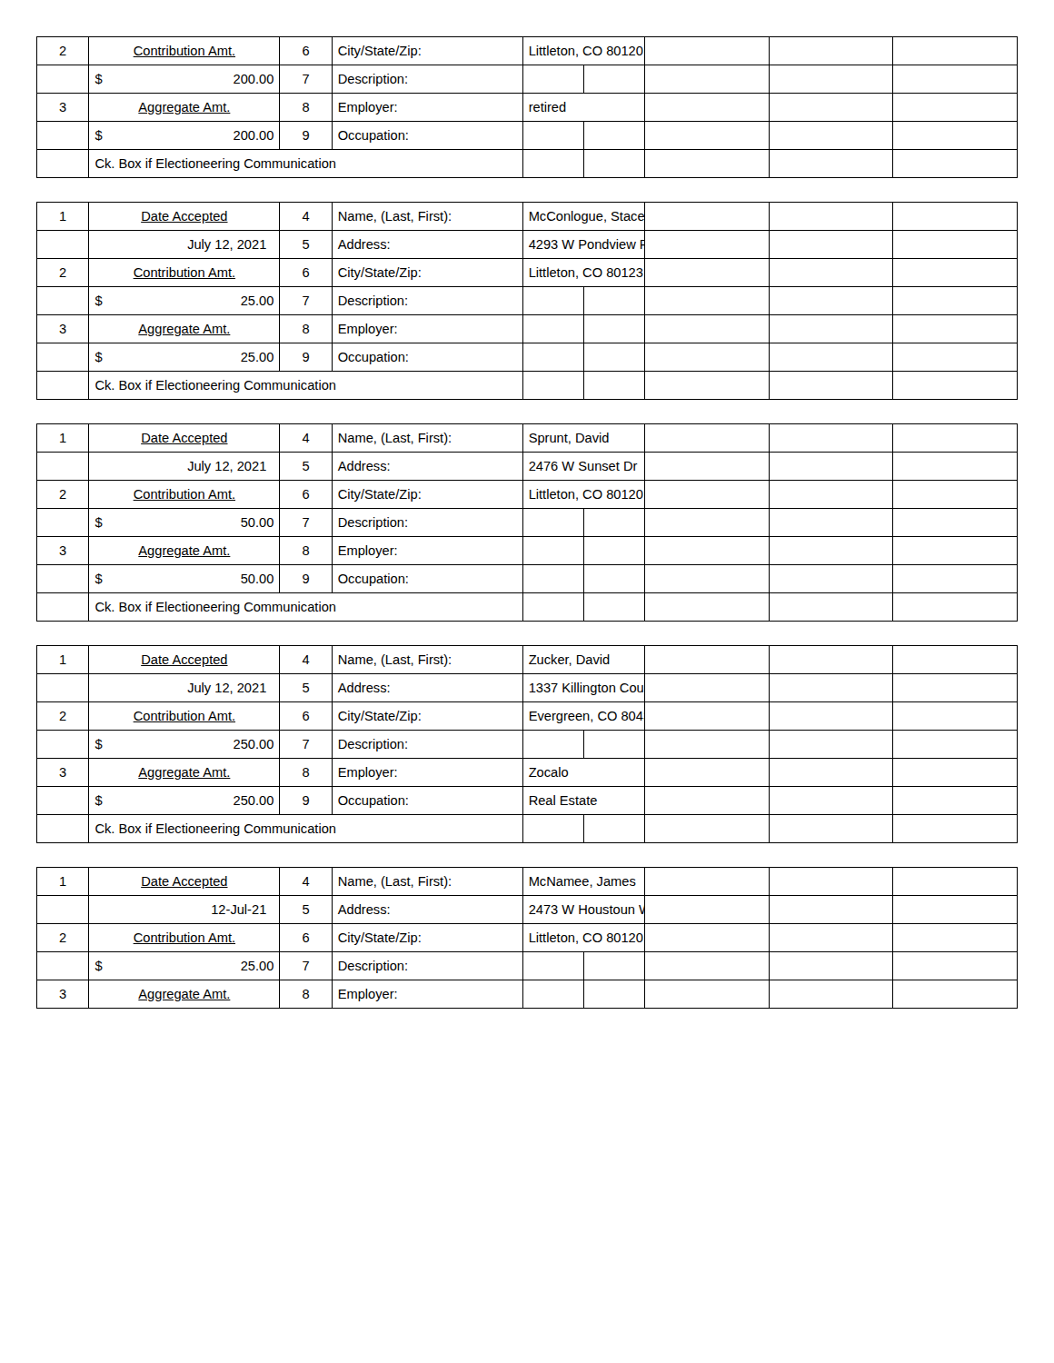| 2 | Contribution Amt. | 6 | City/State/Zip: | Littleton, CO 80120 | | | |
| | $ 200.00 | 7 | Description: | | | | | |
| 3 | Aggregate Amt. | 8 | Employer: | retired | | | |
| | $ 200.00 | 9 | Occupation: | | | | | |
| | Ck. Box if Electioneering Communication | | | | | |
| 1 | Date Accepted | 4 | Name, (Last, First): | McConlogue, Stacey | | | |
| | July 12, 2021 | 5 | Address: | 4293 W Pondview Pl | | | |
| 2 | Contribution Amt. | 6 | City/State/Zip: | Littleton, CO 80123 | | | |
| | $ 25.00 | 7 | Description: | | | | | |
| 3 | Aggregate Amt. | 8 | Employer: | | | | | |
| | $ 25.00 | 9 | Occupation: | | | | | |
| | Ck. Box if Electioneering Communication | | | | | |
| 1 | Date Accepted | 4 | Name, (Last, First): | Sprunt, David | | | |
| | July 12, 2021 | 5 | Address: | 2476 W Sunset Dr | | | |
| 2 | Contribution Amt. | 6 | City/State/Zip: | Littleton, CO 80120 | | | |
| | $ 50.00 | 7 | Description: | | | | | |
| 3 | Aggregate Amt. | 8 | Employer: | | | | | |
| | $ 50.00 | 9 | Occupation: | | | | | |
| | Ck. Box if Electioneering Communication | | | | | |
| 1 | Date Accepted | 4 | Name, (Last, First): | Zucker, David | | | |
| | July 12, 2021 | 5 | Address: | 1337 Killington Court | | | |
| 2 | Contribution Amt. | 6 | City/State/Zip: | Evergreen, CO 80439 | | | |
| | $ 250.00 | 7 | Description: | | | | | |
| 3 | Aggregate Amt. | 8 | Employer: | Zocalo | | | |
| | $ 250.00 | 9 | Occupation: | Real Estate | | | |
| | Ck. Box if Electioneering Communication | | | | | |
| 1 | Date Accepted | 4 | Name, (Last, First): | McNamee, James | | | |
| | 12-Jul-21 | 5 | Address: | 2473 W Houstoun Waring | | | |
| 2 | Contribution Amt. | 6 | City/State/Zip: | Littleton, CO 80120 | | | |
| | $ 25.00 | 7 | Description: | | | | | |
| 3 | Aggregate Amt. | 8 | Employer: | | | | | |